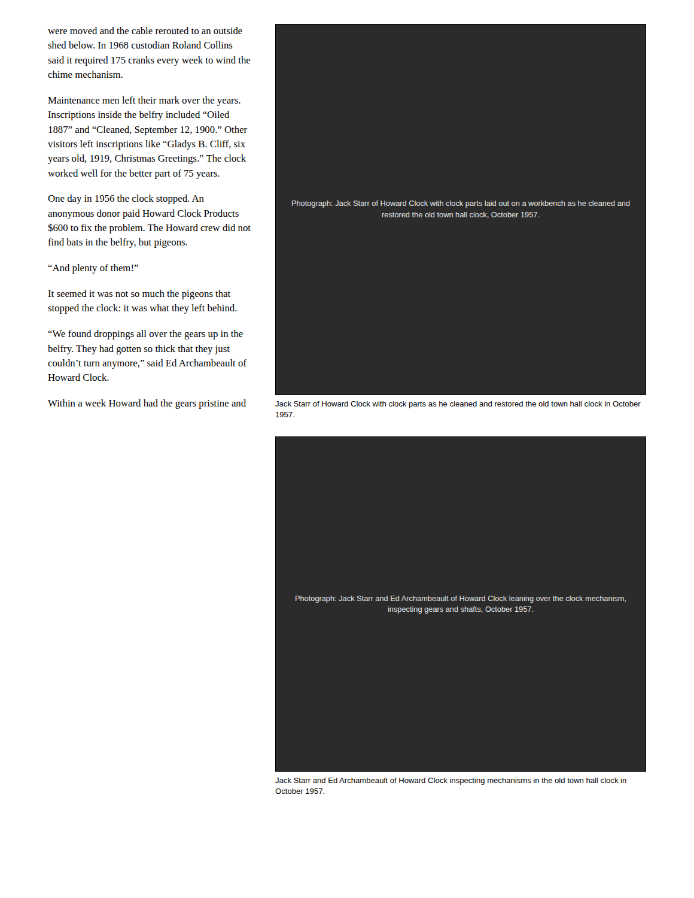were moved and the cable rerouted to an outside shed below. In 1968 custodian Roland Collins said it required 175 cranks every week to wind the chime mechanism.
Maintenance men left their mark over the years. Inscriptions inside the belfry included “Oiled 1887” and “Cleaned, September 12, 1900.” Other visitors left inscriptions like “Gladys B. Cliff, six years old, 1919, Christmas Greetings.” The clock worked well for the better part of 75 years.
One day in 1956 the clock stopped. An anonymous donor paid Howard Clock Products $600 to fix the problem. The Howard crew did not find bats in the belfry, but pigeons.
“And plenty of them!”
It seemed it was not so much the pigeons that stopped the clock: it was what they left behind.
“We found droppings all over the gears up in the belfry. They had gotten so thick that they just couldn’t turn anymore,” said Ed Archambeault of Howard Clock.
Within a week Howard had the gears pristine and
Photograph: Jack Starr of Howard Clock with clock parts laid out on a workbench as he cleaned and restored the old town hall clock, October 1957.
Jack Starr of Howard Clock with clock parts as he cleaned and restored the old town hall clock in October 1957.
Photograph: Jack Starr and Ed Archambeault of Howard Clock leaning over the clock mechanism, inspecting gears and shafts, October 1957.
Jack Starr and Ed Archambeault of Howard Clock inspecting mechanisms in the old town hall clock in October 1957.